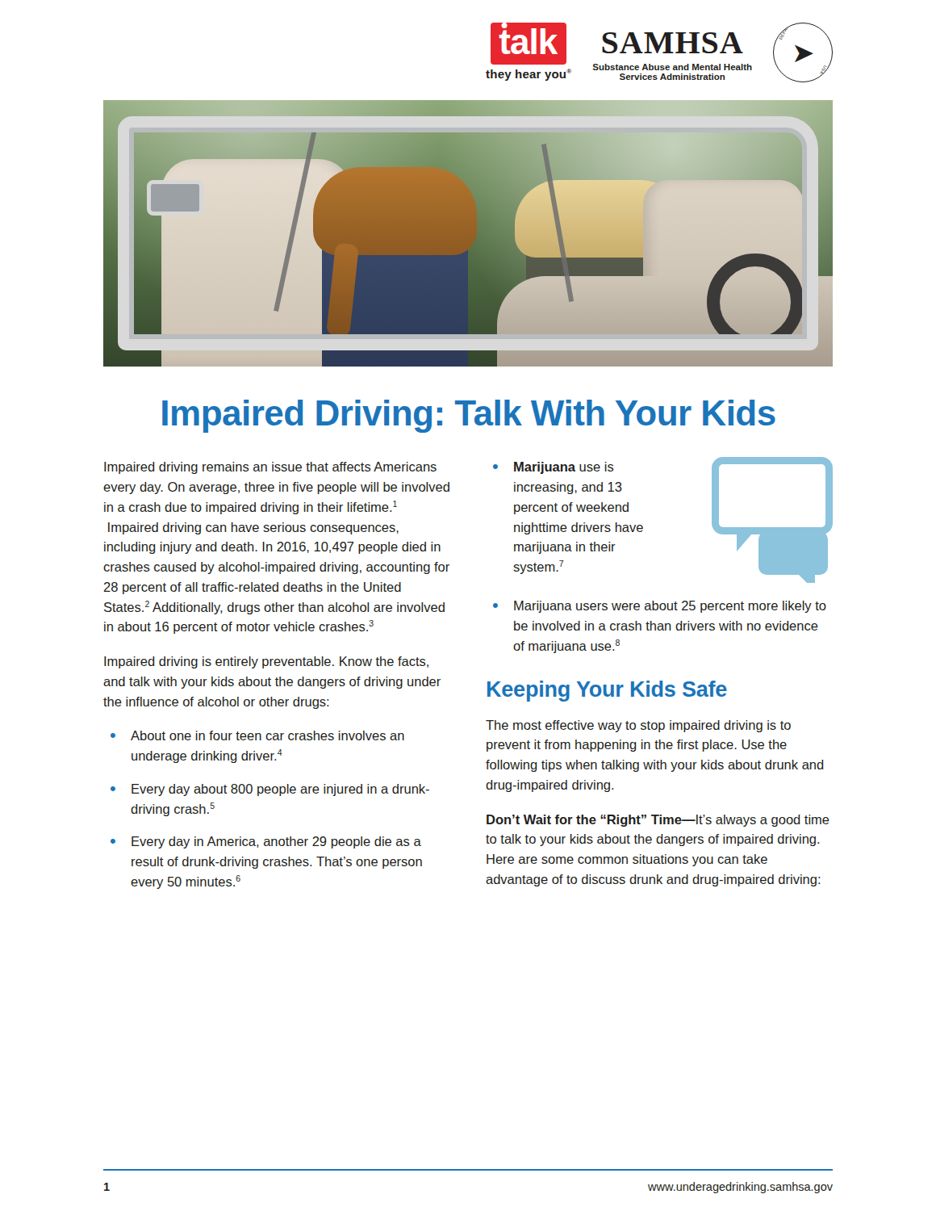talk
they hear you®
SAMHSA
Substance Abuse and Mental Health Services Administration
DEPARTMENT OF HEALTH & HUMAN SERVICES USA
➤
Impaired Driving: Talk With Your Kids
Impaired driving remains an issue that affects Americans every day. On average, three in five people will be involved in a crash due to impaired driving in their lifetime.1 Impaired driving can have serious consequences, including injury and death. In 2016, 10,497 people died in crashes caused by alcohol-impaired driving, accounting for 28 percent of all traffic-related deaths in the United States.2 Additionally, drugs other than alcohol are involved in about 16 percent of motor vehicle crashes.3
Impaired driving is entirely preventable. Know the facts, and talk with your kids about the dangers of driving under the influence of alcohol or other drugs:
About one in four teen car crashes involves an underage drinking driver.4
Every day about 800 people are injured in a drunk-driving crash.5
Every day in America, another 29 people die as a result of drunk-driving crashes. That’s one person every 50 minutes.6
Marijuana use is increasing, and 13 percent of weekend nighttime drivers have marijuana in their system.7
Marijuana users were about 25 percent more likely to be involved in a crash than drivers with no evidence of marijuana use.8
Keeping Your Kids Safe
The most effective way to stop impaired driving is to prevent it from happening in the first place. Use the following tips when talking with your kids about drunk and drug-impaired driving.
Don’t Wait for the “Right” Time—It’s always a good time to talk to your kids about the dangers of impaired driving. Here are some common situations you can take advantage of to discuss drunk and drug-impaired driving:
1
www.underagedrinking.samhsa.gov